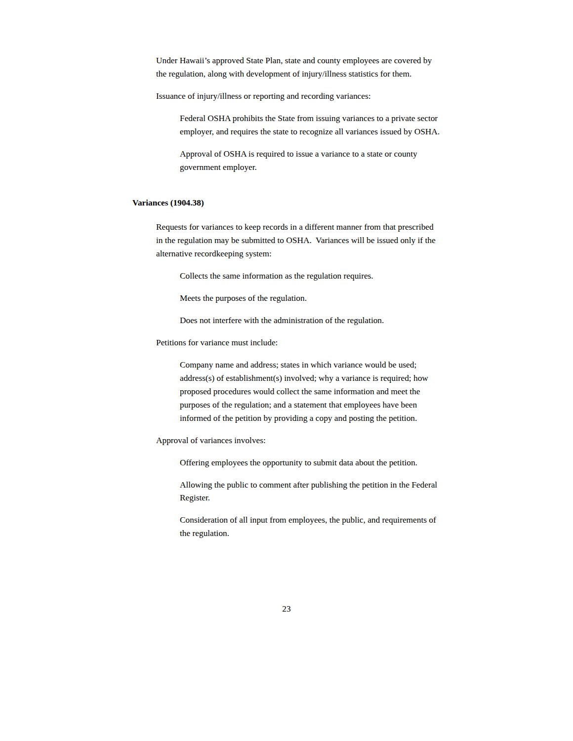Under Hawaii’s approved State Plan, state and county employees are covered by the regulation, along with development of injury/illness statistics for them.
Issuance of injury/illness or reporting and recording variances:
Federal OSHA prohibits the State from issuing variances to a private sector employer, and requires the state to recognize all variances issued by OSHA.
Approval of OSHA is required to issue a variance to a state or county government employer.
Variances (1904.38)
Requests for variances to keep records in a different manner from that prescribed in the regulation may be submitted to OSHA. Variances will be issued only if the alternative recordkeeping system:
Collects the same information as the regulation requires.
Meets the purposes of the regulation.
Does not interfere with the administration of the regulation.
Petitions for variance must include:
Company name and address; states in which variance would be used; address(s) of establishment(s) involved; why a variance is required; how proposed procedures would collect the same information and meet the purposes of the regulation; and a statement that employees have been informed of the petition by providing a copy and posting the petition.
Approval of variances involves:
Offering employees the opportunity to submit data about the petition.
Allowing the public to comment after publishing the petition in the Federal Register.
Consideration of all input from employees, the public, and requirements of the regulation.
23